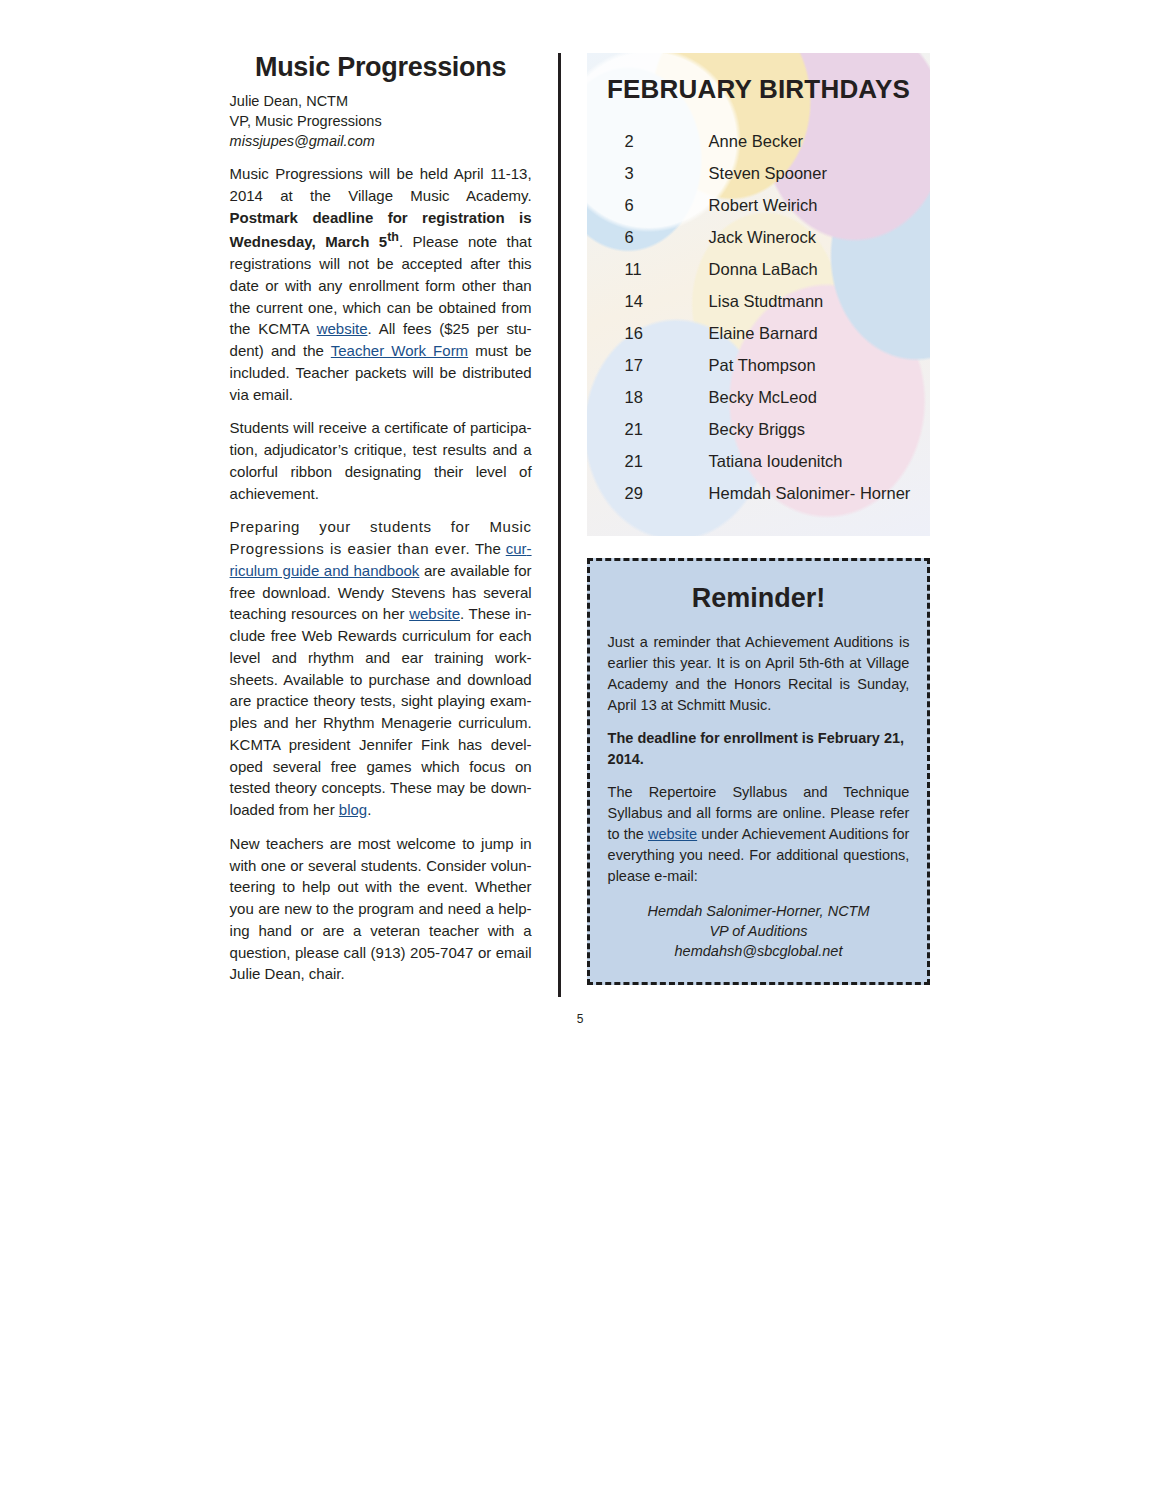Music Progressions
Julie Dean, NCTM
VP, Music Progressions
missjupes@gmail.com
Music Progressions will be held April 11-13, 2014 at the Village Music Academy. Postmark deadline for registration is Wednesday, March 5th. Please note that registrations will not be accepted after this date or with any enrollment form other than the current one, which can be obtained from the KCMTA website. All fees ($25 per student) and the Teacher Work Form must be included. Teacher packets will be distributed via email.
Students will receive a certificate of participation, adjudicator’s critique, test results and a colorful ribbon designating their level of achievement.
Preparing your students for Music Progressions is easier than ever. The curriculum guide and handbook are available for free download. Wendy Stevens has several teaching resources on her website. These include free Web Rewards curriculum for each level and rhythm and ear training worksheets. Available to purchase and download are practice theory tests, sight playing examples and her Rhythm Menagerie curriculum. KCMTA president Jennifer Fink has developed several free games which focus on tested theory concepts. These may be downloaded from her blog.
New teachers are most welcome to jump in with one or several students. Consider volunteering to help out with the event. Whether you are new to the program and need a helping hand or are a veteran teacher with a question, please call (913) 205-7047 or email Julie Dean, chair.
FEBRUARY BIRTHDAYS
| 2 | Anne Becker |
| 3 | Steven Spooner |
| 6 | Robert Weirich |
| 6 | Jack Winerock |
| 11 | Donna LaBach |
| 14 | Lisa Studtmann |
| 16 | Elaine Barnard |
| 17 | Pat Thompson |
| 18 | Becky McLeod |
| 21 | Becky Briggs |
| 21 | Tatiana Ioudenitch |
| 29 | Hemdah Salonimer- Horner |
Reminder!
Just a reminder that Achievement Auditions is earlier this year. It is on April 5th-6th at Village Academy and the Honors Recital is Sunday, April 13 at Schmitt Music.
The deadline for enrollment is February 21, 2014.
The Repertoire Syllabus and Technique Syllabus and all forms are online. Please refer to the website under Achievement Auditions for everything you need. For additional questions, please e-mail:
Hemdah Salonimer-Horner, NCTM
VP of Auditions
hemdahsh@sbcglobal.net
5